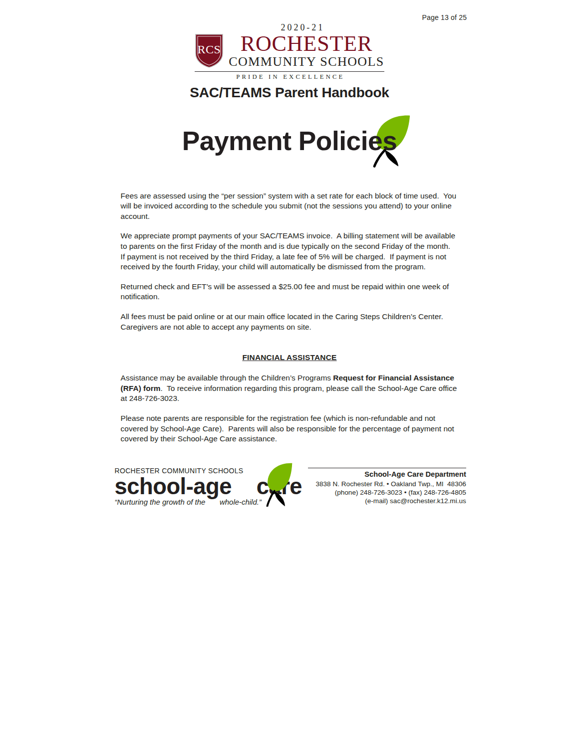Page 13 of 25
2020-21
RCS
ROCHESTER COMMUNITY SCHOOLS
PRIDE IN EXCELLENCE
SAC/TEAMS Parent Handbook
Payment Policies
Fees are assessed using the “per session” system with a set rate for each block of time used. You will be invoiced according to the schedule you submit (not the sessions you attend) to your online account.
We appreciate prompt payments of your SAC/TEAMS invoice. A billing statement will be available to parents on the first Friday of the month and is due typically on the second Friday of the month. If payment is not received by the third Friday, a late fee of 5% will be charged. If payment is not received by the fourth Friday, your child will automatically be dismissed from the program.
Returned check and EFT’s will be assessed a $25.00 fee and must be repaid within one week of notification.
All fees must be paid online or at our main office located in the Caring Steps Children’s Center. Caregivers are not able to accept any payments on site.
FINANCIAL ASSISTANCE
Assistance may be available through the Children’s Programs Request for Financial Assistance (RFA) form. To receive information regarding this program, please call the School-Age Care office at 248-726-3023.
Please note parents are responsible for the registration fee (which is non-refundable and not covered by School-Age Care). Parents will also be responsible for the percentage of payment not covered by their School-Age Care assistance.
ROCHESTER COMMUNITY SCHOOLS
school-age care
“Nurturing the growth of the whole-child.”
School-Age Care Department
3838 N. Rochester Rd. • Oakland Twp., MI 48306
(phone) 248-726-3023 • (fax) 248-726-4805
(e-mail) sac@rochester.k12.mi.us